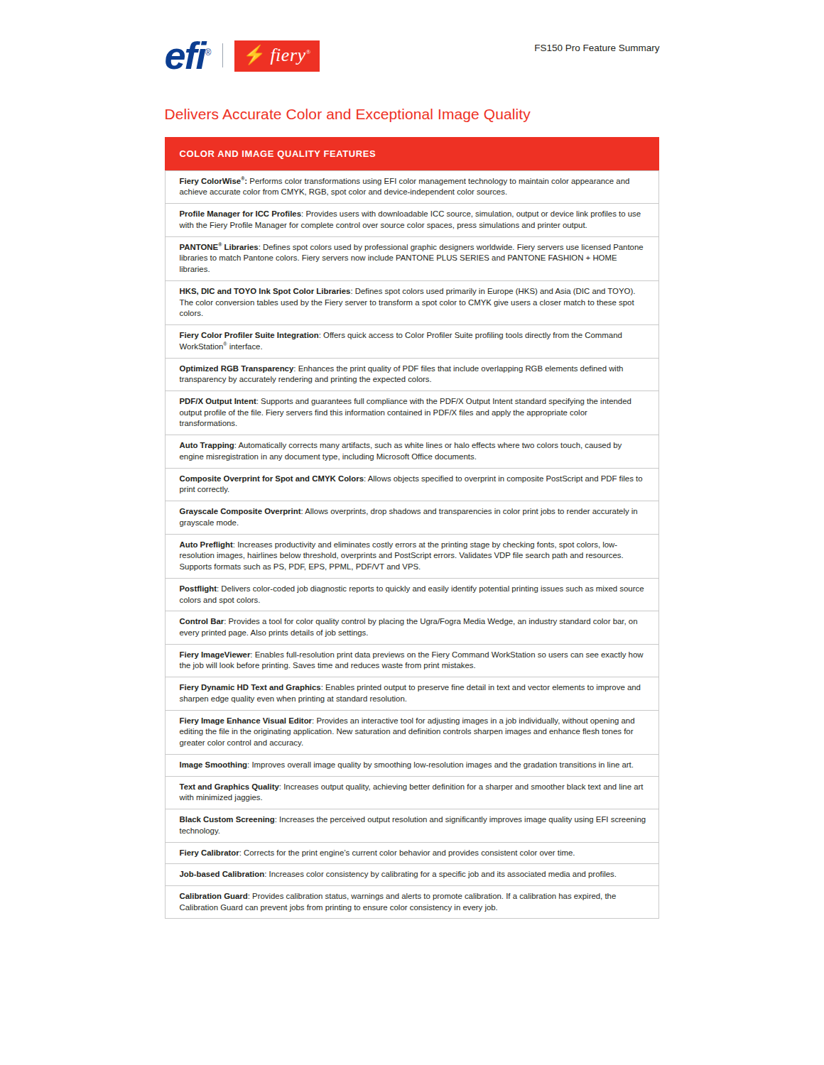efi®
⚡ fiery®
FS150 Pro Feature Summary
Delivers Accurate Color and Exceptional Image Quality
COLOR AND IMAGE QUALITY FEATURES
| Fiery ColorWise ® : Performs color transformations using EFI color management technology to maintain color appearance and achieve accurate color from CMYK, RGB, spot color and device-independent color sources. |
| Profile Manager for ICC Profiles : Provides users with downloadable ICC source, simulation, output or device link profiles to use with the Fiery Profile Manager for complete control over source color spaces, press simulations and printer output. |
| PANTONE ® Libraries : Defines spot colors used by professional graphic designers worldwide. Fiery servers use licensed Pantone libraries to match Pantone colors. Fiery servers now include PANTONE PLUS SERIES and PANTONE FASHION + HOME libraries. |
| HKS, DIC and TOYO Ink Spot Color Libraries : Defines spot colors used primarily in Europe (HKS) and Asia (DIC and TOYO). The color conversion tables used by the Fiery server to transform a spot color to CMYK give users a closer match to these spot colors. |
| Fiery Color Profiler Suite Integration : Offers quick access to Color Profiler Suite profiling tools directly from the Command WorkStation ® interface. |
| Optimized RGB Transparency : Enhances the print quality of PDF files that include overlapping RGB elements defined with transparency by accurately rendering and printing the expected colors. |
| PDF/X Output Intent : Supports and guarantees full compliance with the PDF/X Output Intent standard specifying the intended output profile of the file. Fiery servers find this information contained in PDF/X files and apply the appropriate color transformations. |
| Auto Trapping : Automatically corrects many artifacts, such as white lines or halo effects where two colors touch, caused by engine misregistration in any document type, including Microsoft Office documents. |
| Composite Overprint for Spot and CMYK Colors : Allows objects specified to overprint in composite PostScript and PDF files to print correctly. |
| Grayscale Composite Overprint : Allows overprints, drop shadows and transparencies in color print jobs to render accurately in grayscale mode. |
| Auto Preflight : Increases productivity and eliminates costly errors at the printing stage by checking fonts, spot colors, low-resolution images, hairlines below threshold, overprints and PostScript errors. Validates VDP file search path and resources. Supports formats such as PS, PDF, EPS, PPML, PDF/VT and VPS. |
| Postflight : Delivers color-coded job diagnostic reports to quickly and easily identify potential printing issues such as mixed source colors and spot colors. |
| Control Bar : Provides a tool for color quality control by placing the Ugra/Fogra Media Wedge, an industry standard color bar, on every printed page. Also prints details of job settings. |
| Fiery ImageViewer : Enables full-resolution print data previews on the Fiery Command WorkStation so users can see exactly how the job will look before printing. Saves time and reduces waste from print mistakes. |
| Fiery Dynamic HD Text and Graphics : Enables printed output to preserve fine detail in text and vector elements to improve and sharpen edge quality even when printing at standard resolution. |
| Fiery Image Enhance Visual Editor : Provides an interactive tool for adjusting images in a job individually, without opening and editing the file in the originating application. New saturation and definition controls sharpen images and enhance flesh tones for greater color control and accuracy. |
| Image Smoothing : Improves overall image quality by smoothing low-resolution images and the gradation transitions in line art. |
| Text and Graphics Quality : Increases output quality, achieving better definition for a sharper and smoother black text and line art with minimized jaggies. |
| Black Custom Screening : Increases the perceived output resolution and significantly improves image quality using EFI screening technology. |
| Fiery Calibrator : Corrects for the print engine’s current color behavior and provides consistent color over time. |
| Job-based Calibration : Increases color consistency by calibrating for a specific job and its associated media and profiles. |
| Calibration Guard : Provides calibration status, warnings and alerts to promote calibration. If a calibration has expired, the Calibration Guard can prevent jobs from printing to ensure color consistency in every job. |